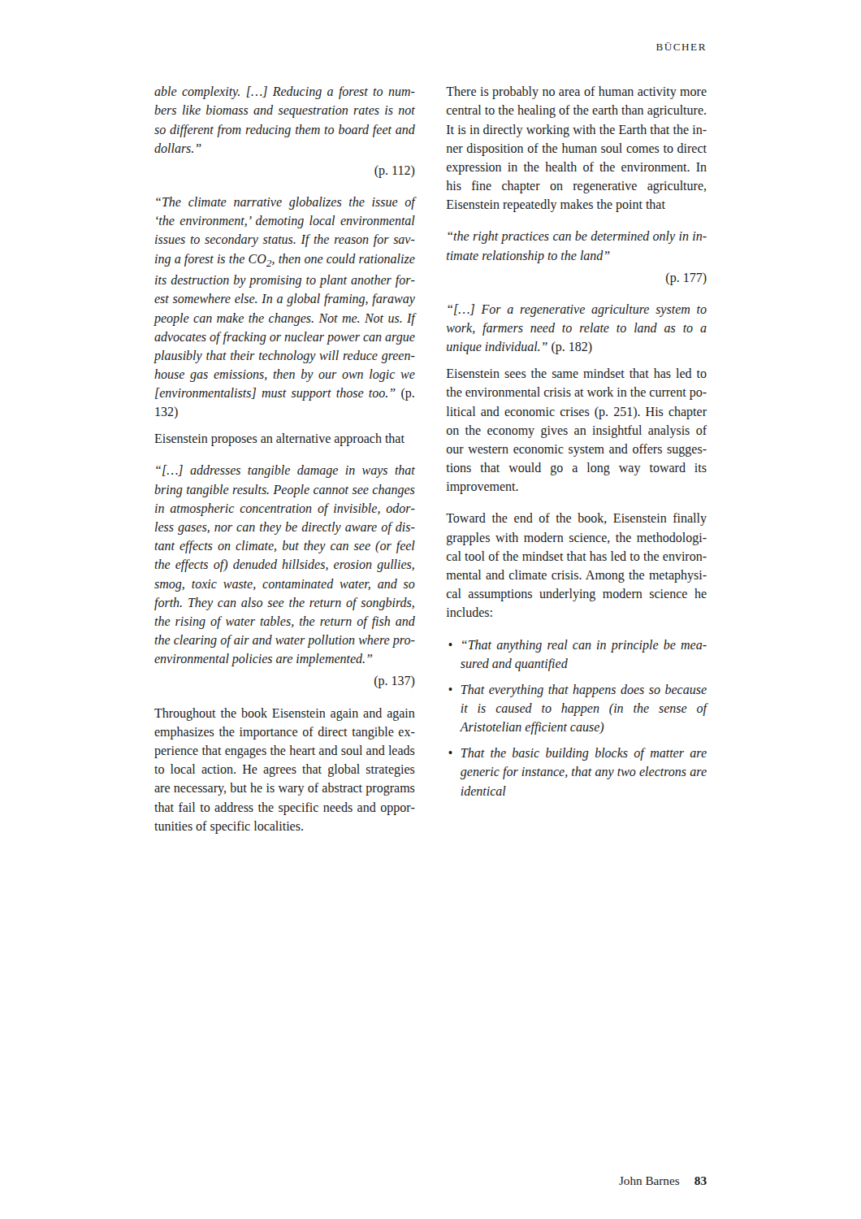Bücher
able complexity. […] Reducing a forest to numbers like biomass and sequestration rates is not so different from reducing them to board feet and dollars.”
(p. 112)
“The climate narrative globalizes the issue of ‘the environment,’ demoting local environmental issues to secondary status. If the reason for saving a forest is the CO2, then one could rationalize its destruction by promising to plant another forest somewhere else. In a global framing, faraway people can make the changes. Not me. Not us. If advocates of fracking or nuclear power can argue plausibly that their technology will reduce greenhouse gas emissions, then by our own logic we [environmentalists] must support those too.” (p. 132)
Eisenstein proposes an alternative approach that
“[…] addresses tangible damage in ways that bring tangible results. People cannot see changes in atmospheric concentration of invisible, odorless gases, nor can they be directly aware of distant effects on climate, but they can see (or feel the effects of) denuded hillsides, erosion gullies, smog, toxic waste, contaminated water, and so forth. They can also see the return of songbirds, the rising of water tables, the return of fish and the clearing of air and water pollution where pro-environmental policies are implemented.”
(p. 137)
Throughout the book Eisenstein again and again emphasizes the importance of direct tangible experience that engages the heart and soul and leads to local action. He agrees that global strategies are necessary, but he is wary of abstract programs that fail to address the specific needs and opportunities of specific localities.
There is probably no area of human activity more central to the healing of the earth than agriculture. It is in directly working with the Earth that the inner disposition of the human soul comes to direct expression in the health of the environment. In his fine chapter on regenerative agriculture, Eisenstein repeatedly makes the point that
“the right practices can be determined only in intimate relationship to the land”
(p. 177)
“[…] For a regenerative agriculture system to work, farmers need to relate to land as to a unique individual.” (p. 182)
Eisenstein sees the same mindset that has led to the environmental crisis at work in the current political and economic crises (p. 251). His chapter on the economy gives an insightful analysis of our western economic system and offers suggestions that would go a long way toward its improvement.
Toward the end of the book, Eisenstein finally grapples with modern science, the methodological tool of the mindset that has led to the environmental and climate crisis. Among the metaphysical assumptions underlying modern science he includes:
“That anything real can in principle be measured and quantified
That everything that happens does so because it is caused to happen (in the sense of Aristotelian efficient cause)
That the basic building blocks of matter are generic for instance, that any two electrons are identical
John Barnes 83